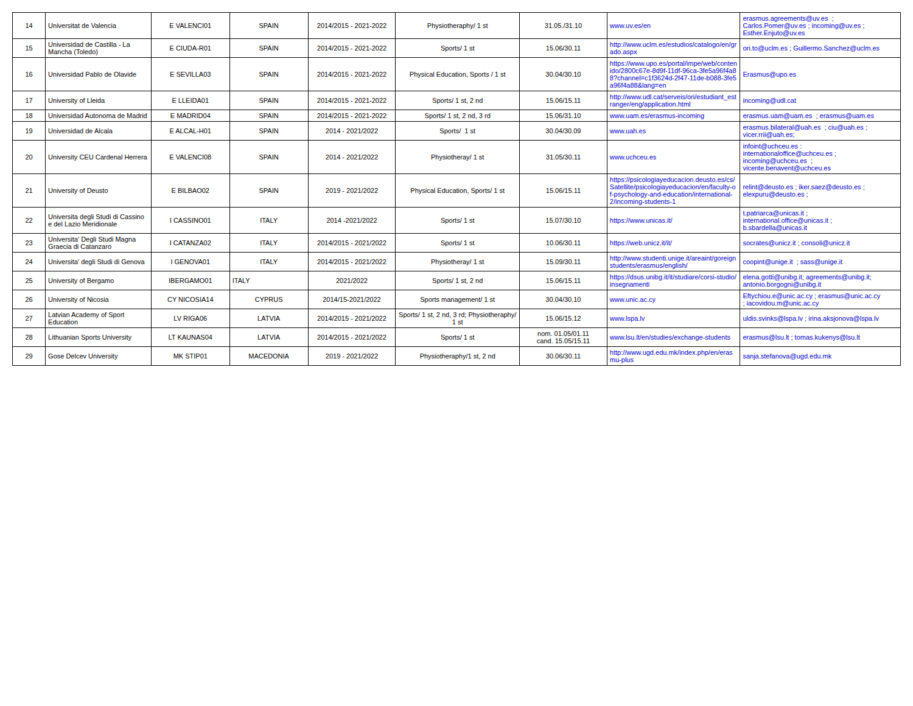| 14 | Universitat de Valencia | E VALENCI01 | SPAIN | 2014/2015 - 2021-2022 | Physiotheraphy/ 1 st | 31.05./31.10 | www.uv.es/en | erasmus.agreements@uv.es ; Carlos.Pomer@uv.es ; incoming@uv.es ; Esther.Enjuto@uv.es |
| 15 | Universidad de Castilla - La Mancha (Toledo) | E CIUDA-R01 | SPAIN | 2014/2015 - 2021-2022 | Sports/ 1 st | 15.06/30.11 | http://www.uclm.es/estudios/catalogo/en/grado.aspx | ori.to@uclm.es ; Guillermo.Sanchez@uclm.es |
| 16 | Universidad Pablo de Olavide | E SEVILLA03 | SPAIN | 2014/2015 - 2021-2022 | Physical Education, Sports / 1 st | 30.04/30.10 | https://www.upo.es/portal/impe/web/contenido/2800c67e-8d9f-11df-96ca-3fe5a96f4a88?channel=c1f3624d-2f47-11de-b088-3fe5a96f4a88&lang=en | Erasmus@upo.es |
| 17 | University of Lleida | E LLEIDA01 | SPAIN | 2014/2015 - 2021-2022 | Sports/ 1 st, 2 nd | 15.06/15.11 | http://www.udl.cat/serveis/ori/estudiant_estranger/eng/application.html | incoming@udl.cat |
| 18 | Universidad Autonoma de Madrid | E MADRID04 | SPAIN | 2014/2015 - 2021-2022 | Sports/ 1 st, 2 nd, 3 rd | 15.06/31.10 | www.uam.es/erasmus-incoming | erasmus.uam@uam.es ; erasmus@uam.es |
| 19 | Universidad de Alcala | E ALCAL-H01 | SPAIN | 2014 - 2021/2022 | Sports/ 1 st | 30.04/30.09 | www.uah.es | erasmus.bilateral@uah.es ; ciu@uah.es ; vicer.rrii@uah.es; |
| 20 | University CEU Cardenal Herrera | E VALENCI08 | SPAIN | 2014 - 2021/2022 | Physiotheray/ 1 st | 31.05/30.11 | www.uchceu.es | infoint@uchceu.es : internationaloffice@uchceu.es ; incoming@uchceu.es ; vicente.benavent@uchceu.es |
| 21 | University of Deusto | E BILBAO02 | SPAIN | 2019 - 2021/2022 | Physical Education, Sports/ 1 st | 15.06/15.11 | https://psicologiayeducacion.deusto.es/cs/Satellite/psicologiayeducacion/en/faculty-of-psychology-and-education/international-2/incoming-students-1 | relint@deusto.es ; iker.saez@deusto.es ; elexpuru@deusto.es ; |
| 22 | Universita degli Studi di Cassino e del Lazio Meridionale | I CASSINO01 | ITALY | 2014 -2021/2022 | Sports/ 1 st | 15.07/30.10 | https://www.unicas.it/ | t.patriarca@unicas.it ; international.office@unicas.it ; b.sbardella@unicas.it |
| 23 | Universita' Degli Studi Magna Graecia di Catanzaro | I CATANZA02 | ITALY | 2014/2015 - 2021/2022 | Sports/ 1 st | 10.06/30.11 | https://web.unicz.it/it/ | socrates@unicz.it ; consoli@unicz.it |
| 24 | Universita' degli Studi di Genova | I GENOVA01 | ITALY | 2014/2015 - 2021/2022 | Physiotheray/ 1 st | 15.09/30.11 | http://www.studenti.unige.it/areaint/goreignstudents/erasmus/english/ | coopint@unige.it ; sass@unige.it |
| 25 | University of Bergamo | IBERGAMO01 | ITALY | 2021/2022 | Sports/ 1 st, 2 nd | 15.06/15.11 | https://dsus.unibg.it/it/studiare/corsi-studio/insegnamenti | elena.gotti@unibg.it; agreements@unibg.it; antonio.borgogni@unibg.it |
| 26 | University of Nicosia | CY NICOSIA14 | CYPRUS | 2014/15-2021/2022 | Sports management/ 1 st | 30.04/30.10 | www.unic.ac.cy | Eftychiou.e@unic.ac.cy ; erasmus@unic.ac.cy ; iacovidou.m@unic.ac.cy |
| 27 | Latvian Academy of Sport Education | LV RIGA06 | LATVIA | 2014/2015 - 2021/2022 | Sports/ 1 st, 2 nd, 3 rd; Physiotheraphy/ 1 st | 15.06/15.12 | www.lspa.lv | uldis.svinks@lspa.lv ; irina.aksjonova@lspa.lv |
| 28 | Lithuanian Sports University | LT KAUNAS04 | LATVIA | 2014/2015 - 2021/2022 | Sports/ 1 st | nom. 01.05/01.11 cand. 15.05/15.11 | www.lsu.lt/en/studies/exchange-students | erasmus@lsu.lt ; tomas.kukenys@lsu.lt |
| 29 | Gose Delcev University | MK STIP01 | MACEDONIA | 2019 - 2021/2022 | Physiotheraphy/1 st, 2 nd | 30.06/30.11 | http://www.ugd.edu.mk/index.php/en/erasmu-plus | sanja.stefanova@ugd.edu.mk |